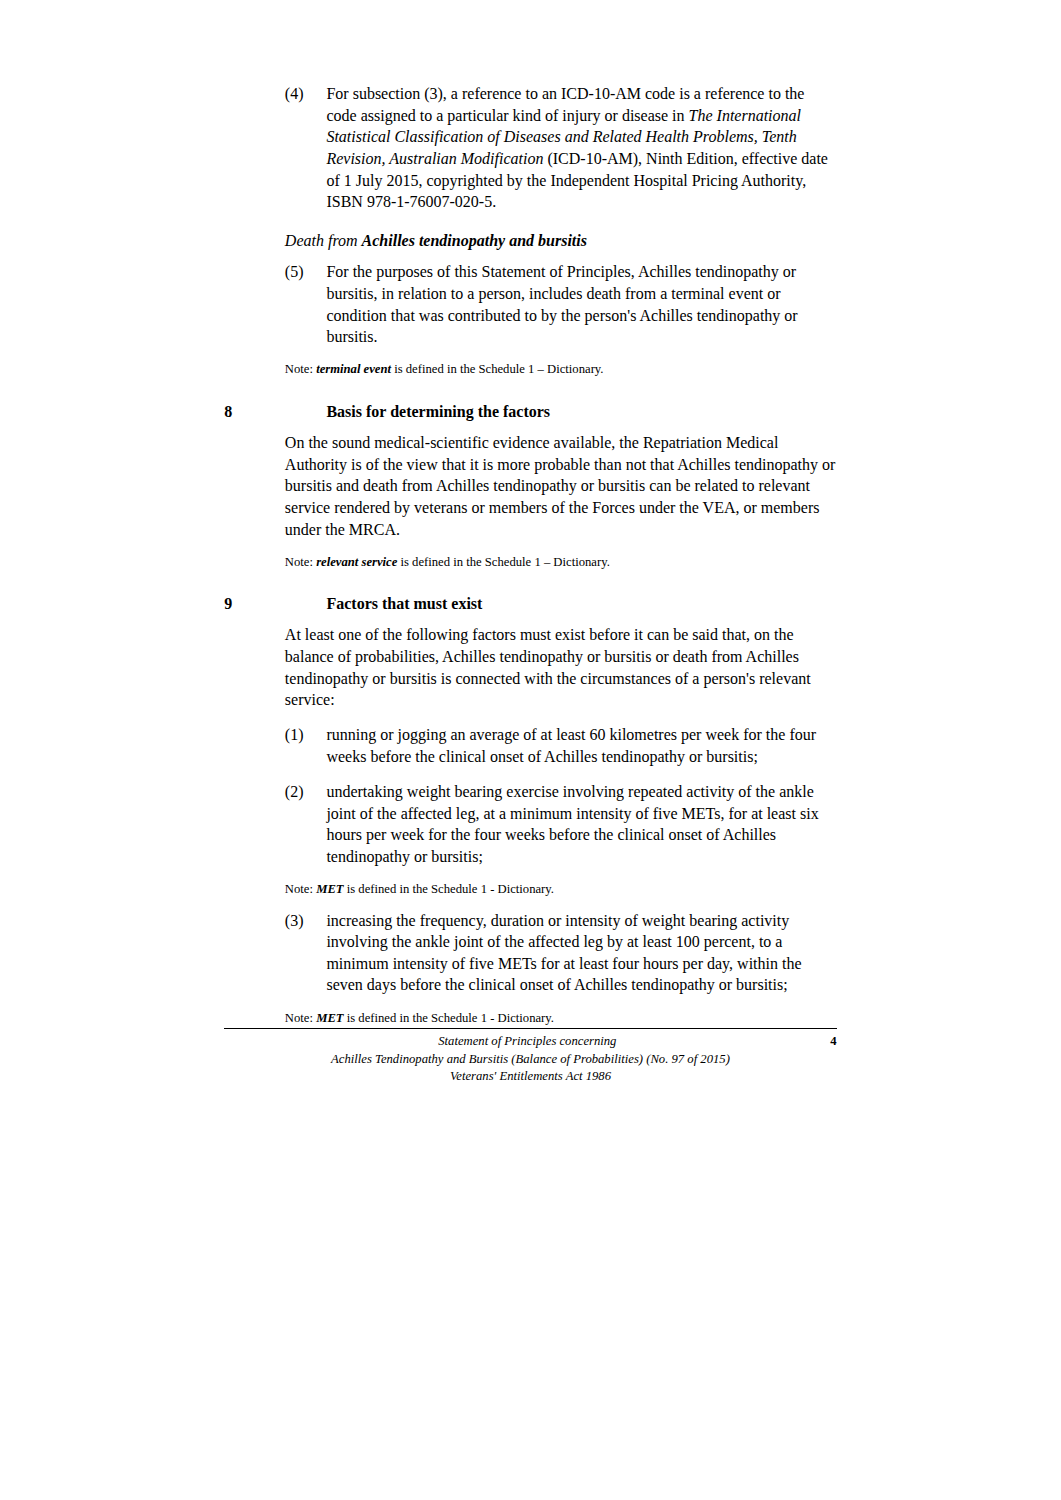(4) For subsection (3), a reference to an ICD-10-AM code is a reference to the code assigned to a particular kind of injury or disease in The International Statistical Classification of Diseases and Related Health Problems, Tenth Revision, Australian Modification (ICD-10-AM), Ninth Edition, effective date of 1 July 2015, copyrighted by the Independent Hospital Pricing Authority, ISBN 978-1-76007-020-5.
Death from Achilles tendinopathy and bursitis
(5) For the purposes of this Statement of Principles, Achilles tendinopathy or bursitis, in relation to a person, includes death from a terminal event or condition that was contributed to by the person's Achilles tendinopathy or bursitis.
Note: terminal event is defined in the Schedule 1 – Dictionary.
8
Basis for determining the factors
On the sound medical-scientific evidence available, the Repatriation Medical Authority is of the view that it is more probable than not that Achilles tendinopathy or bursitis and death from Achilles tendinopathy or bursitis can be related to relevant service rendered by veterans or members of the Forces under the VEA, or members under the MRCA.
Note: relevant service is defined in the Schedule 1 – Dictionary.
9
Factors that must exist
At least one of the following factors must exist before it can be said that, on the balance of probabilities, Achilles tendinopathy or bursitis or death from Achilles tendinopathy or bursitis is connected with the circumstances of a person's relevant service:
(1) running or jogging an average of at least 60 kilometres per week for the four weeks before the clinical onset of Achilles tendinopathy or bursitis;
(2) undertaking weight bearing exercise involving repeated activity of the ankle joint of the affected leg, at a minimum intensity of five METs, for at least six hours per week for the four weeks before the clinical onset of Achilles tendinopathy or bursitis;
Note: MET is defined in the Schedule 1 - Dictionary.
(3) increasing the frequency, duration or intensity of weight bearing activity involving the ankle joint of the affected leg by at least 100 percent, to a minimum intensity of five METs for at least four hours per day, within the seven days before the clinical onset of Achilles tendinopathy or bursitis;
Note: MET is defined in the Schedule 1 - Dictionary.
4 Statement of Principles concerning Achilles Tendinopathy and Bursitis (Balance of Probabilities) (No. 97 of 2015) Veterans' Entitlements Act 1986